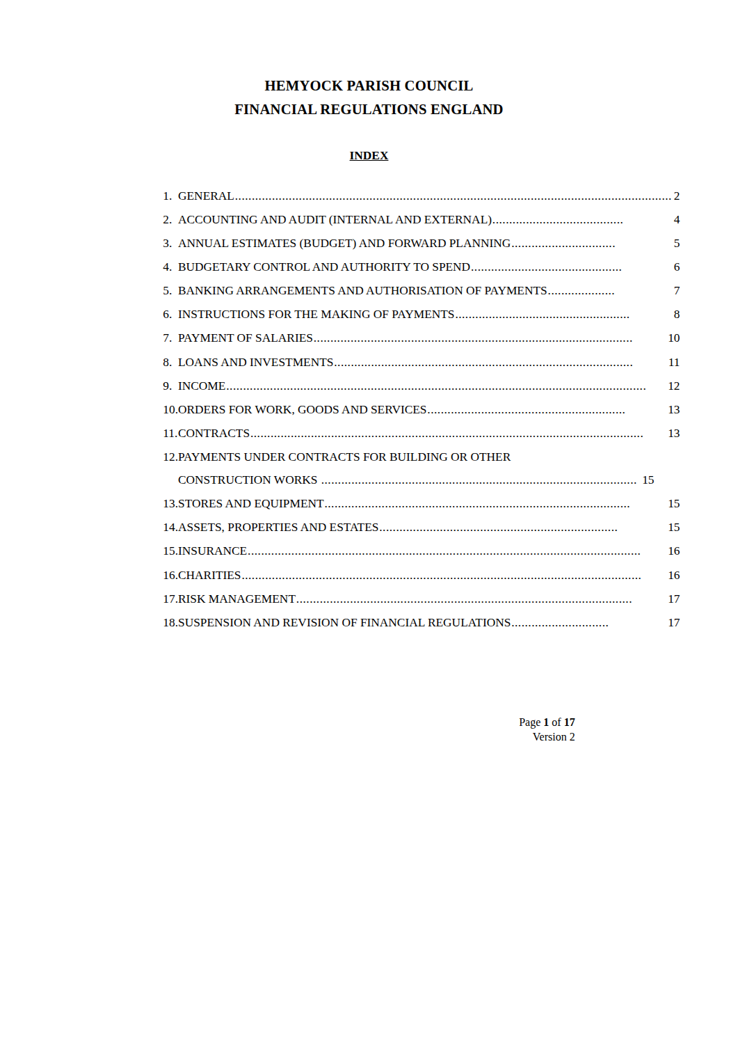HEMYOCK PARISH COUNCIL
FINANCIAL REGULATIONS ENGLAND
INDEX
| 1. | GENERAL .................................................................................................................................. 2 |
| 2. | ACCOUNTING AND AUDIT (INTERNAL AND EXTERNAL) ....................................... 4 |
| 3. | ANNUAL ESTIMATES (BUDGET) AND FORWARD PLANNING ............................... 5 |
| 4. | BUDGETARY CONTROL AND AUTHORITY TO SPEND ............................................. 6 |
| 5. | BANKING ARRANGEMENTS AND AUTHORISATION OF PAYMENTS .................... 7 |
| 6. | INSTRUCTIONS FOR THE MAKING OF PAYMENTS .................................................... 8 |
| 7. | PAYMENT OF SALARIES ............................................................................................... 10 |
| 8. | LOANS AND INVESTMENTS ......................................................................................... 11 |
| 9. | INCOME ............................................................................................................................. 12 |
| 10. | ORDERS FOR WORK, GOODS AND SERVICES ........................................................... 13 |
| 11. | CONTRACTS ..................................................................................................................... 13 |
| 12. | PAYMENTS UNDER CONTRACTS FOR BUILDING OR OTHER CONSTRUCTION WORKS .............................................................................................. 15 |
| 13. | STORES AND EQUIPMENT ........................................................................................... 15 |
| 14. | ASSETS, PROPERTIES AND ESTATES ....................................................................... 15 |
| 15. | INSURANCE ..................................................................................................................... 16 |
| 16. | CHARITIES ....................................................................................................................... 16 |
| 17. | RISK MANAGEMENT .................................................................................................... 17 |
| 18. | SUSPENSION AND REVISION OF FINANCIAL REGULATIONS ............................. 17 |
Page 1 of 17
Version 2